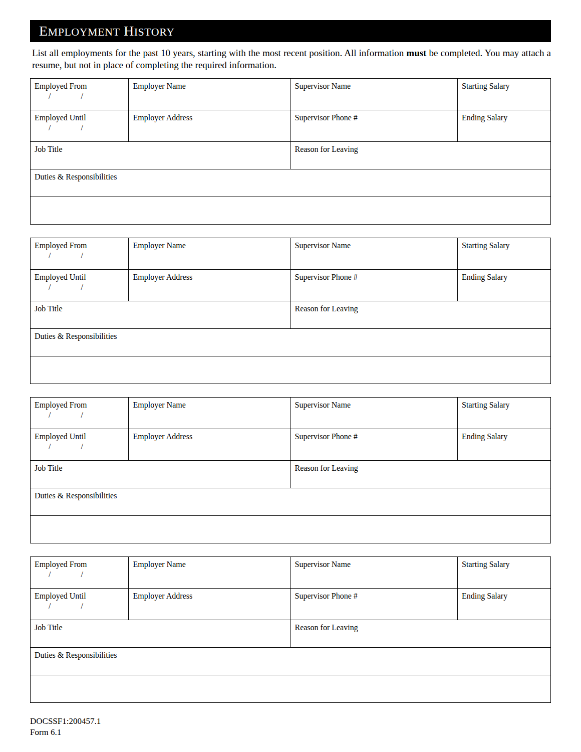EMPLOYMENT HISTORY
List all employments for the past 10 years, starting with the most recent position. All information must be completed. You may attach a resume, but not in place of completing the required information.
| Employed From / / | Employer Name | Supervisor Name | Starting Salary |
| Employed Until / / | Employer Address | Supervisor Phone # | Ending Salary |
| Job Title | Reason for Leaving |
| Duties & Responsibilities |
| Employed From / / | Employer Name | Supervisor Name | Starting Salary |
| Employed Until / / | Employer Address | Supervisor Phone # | Ending Salary |
| Job Title | Reason for Leaving |
| Duties & Responsibilities |
| Employed From / / | Employer Name | Supervisor Name | Starting Salary |
| Employed Until / / | Employer Address | Supervisor Phone # | Ending Salary |
| Job Title | Reason for Leaving |
| Duties & Responsibilities |
| Employed From / / | Employer Name | Supervisor Name | Starting Salary |
| Employed Until / / | Employer Address | Supervisor Phone # | Ending Salary |
| Job Title | Reason for Leaving |
| Duties & Responsibilities |
DOCSSF1:200457.1
Form 6.1